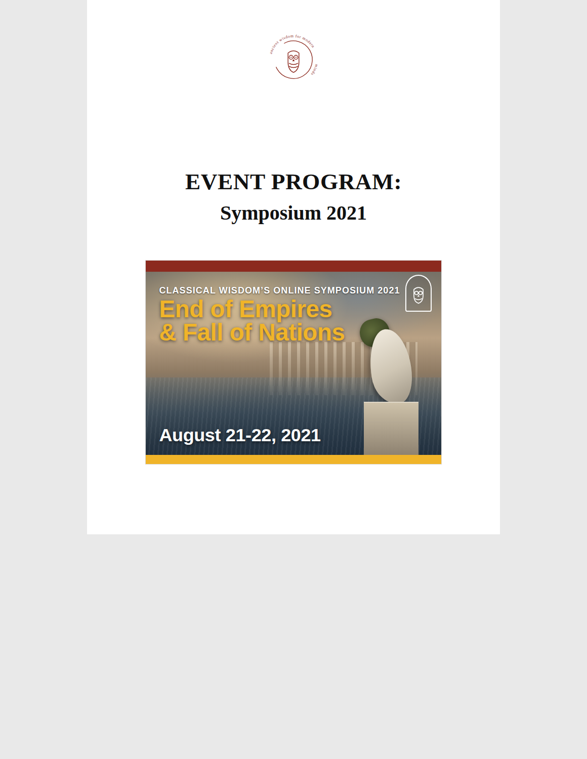ancient wisdom for modern minds
EVENT PROGRAM:
Symposium 2021
Classical Wisdom’s Online Symposium 2021
End of Empires
& Fall of Nations
August 21-22, 2021